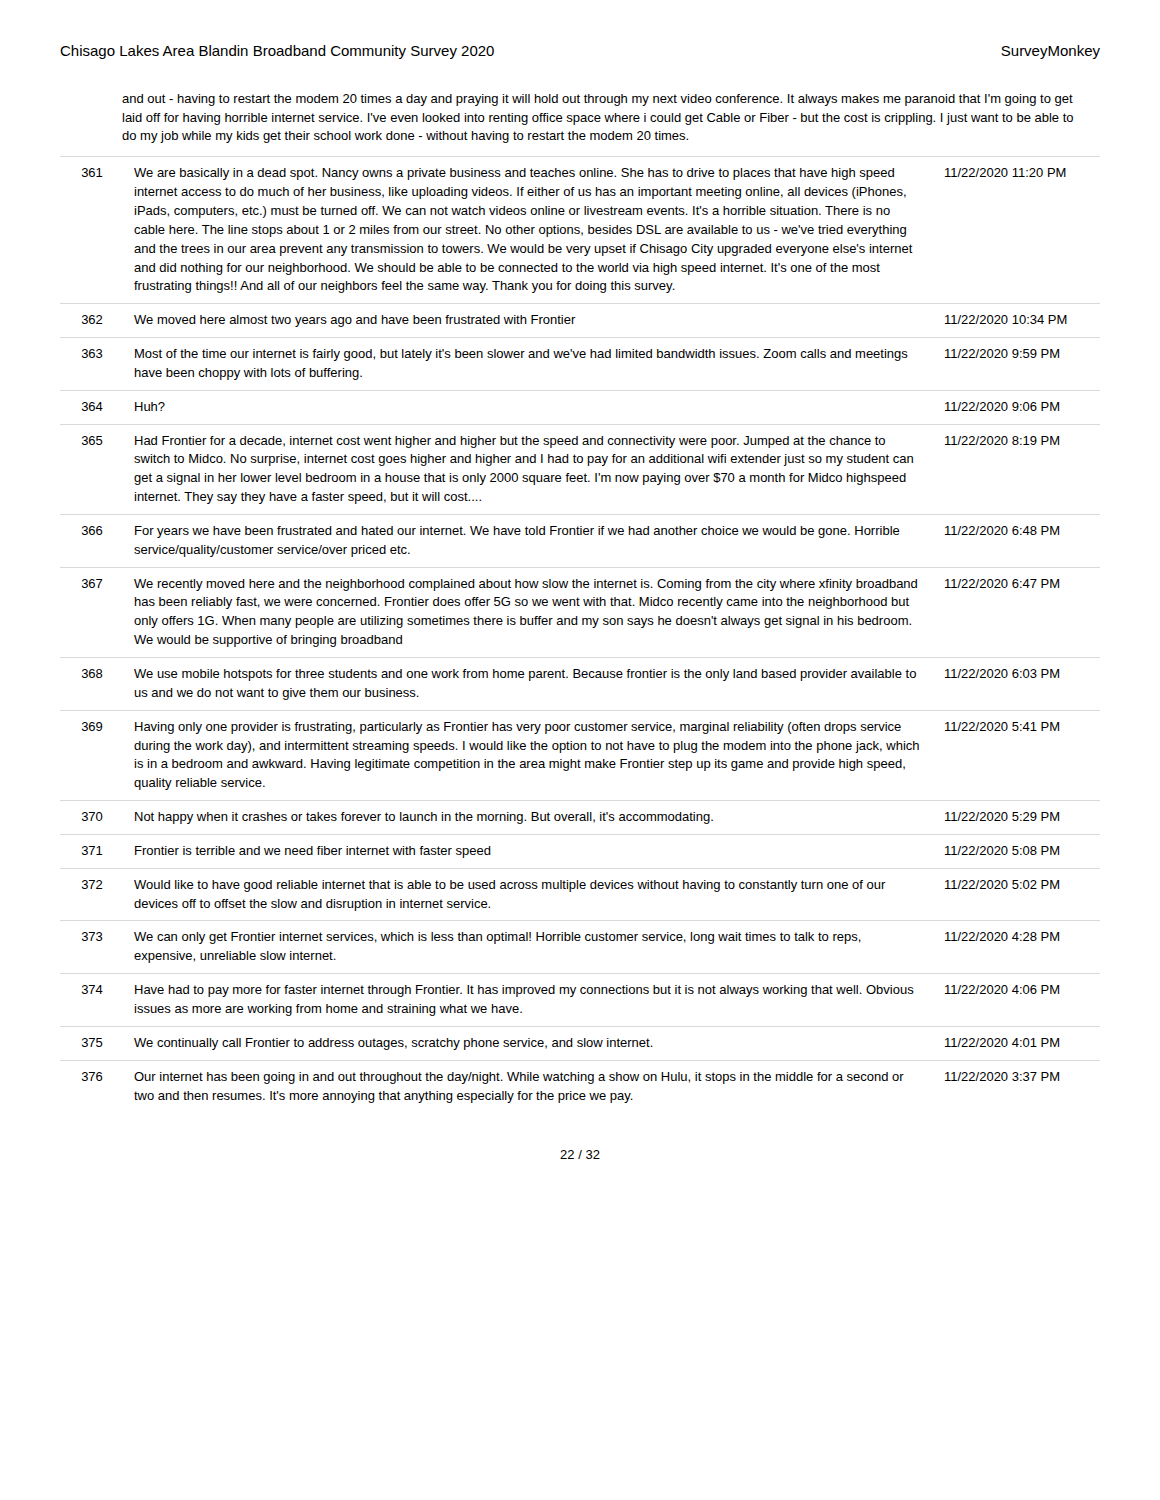Chisago Lakes Area Blandin Broadband Community Survey 2020
SurveyMonkey
and out - having to restart the modem 20 times a day and praying it will hold out through my next video conference. It always makes me paranoid that I'm going to get laid off for having horrible internet service. I've even looked into renting office space where i could get Cable or Fiber - but the cost is crippling. I just want to be able to do my job while my kids get their school work done - without having to restart the modem 20 times.
| 361 | We are basically in a dead spot. Nancy owns a private business and teaches online. She has to drive to places that have high speed internet access to do much of her business, like uploading videos. If either of us has an important meeting online, all devices (iPhones, iPads, computers, etc.) must be turned off. We can not watch videos online or livestream events. It's a horrible situation. There is no cable here. The line stops about 1 or 2 miles from our street. No other options, besides DSL are available to us - we've tried everything and the trees in our area prevent any transmission to towers. We would be very upset if Chisago City upgraded everyone else's internet and did nothing for our neighborhood. We should be able to be connected to the world via high speed internet. It's one of the most frustrating things!! And all of our neighbors feel the same way. Thank you for doing this survey. | 11/22/2020 11:20 PM |
| 362 | We moved here almost two years ago and have been frustrated with Frontier | 11/22/2020 10:34 PM |
| 363 | Most of the time our internet is fairly good, but lately it's been slower and we've had limited bandwidth issues. Zoom calls and meetings have been choppy with lots of buffering. | 11/22/2020 9:59 PM |
| 364 | Huh? | 11/22/2020 9:06 PM |
| 365 | Had Frontier for a decade, internet cost went higher and higher but the speed and connectivity were poor. Jumped at the chance to switch to Midco. No surprise, internet cost goes higher and higher and I had to pay for an additional wifi extender just so my student can get a signal in her lower level bedroom in a house that is only 2000 square feet. I'm now paying over $70 a month for Midco highspeed internet. They say they have a faster speed, but it will cost.... | 11/22/2020 8:19 PM |
| 366 | For years we have been frustrated and hated our internet. We have told Frontier if we had another choice we would be gone. Horrible service/quality/customer service/over priced etc. | 11/22/2020 6:48 PM |
| 367 | We recently moved here and the neighborhood complained about how slow the internet is. Coming from the city where xfinity broadband has been reliably fast, we were concerned. Frontier does offer 5G so we went with that. Midco recently came into the neighborhood but only offers 1G. When many people are utilizing sometimes there is buffer and my son says he doesn't always get signal in his bedroom. We would be supportive of bringing broadband | 11/22/2020 6:47 PM |
| 368 | We use mobile hotspots for three students and one work from home parent. Because frontier is the only land based provider available to us and we do not want to give them our business. | 11/22/2020 6:03 PM |
| 369 | Having only one provider is frustrating, particularly as Frontier has very poor customer service, marginal reliability (often drops service during the work day), and intermittent streaming speeds. I would like the option to not have to plug the modem into the phone jack, which is in a bedroom and awkward. Having legitimate competition in the area might make Frontier step up its game and provide high speed, quality reliable service. | 11/22/2020 5:41 PM |
| 370 | Not happy when it crashes or takes forever to launch in the morning. But overall, it's accommodating. | 11/22/2020 5:29 PM |
| 371 | Frontier is terrible and we need fiber internet with faster speed | 11/22/2020 5:08 PM |
| 372 | Would like to have good reliable internet that is able to be used across multiple devices without having to constantly turn one of our devices off to offset the slow and disruption in internet service. | 11/22/2020 5:02 PM |
| 373 | We can only get Frontier internet services, which is less than optimal! Horrible customer service, long wait times to talk to reps, expensive, unreliable slow internet. | 11/22/2020 4:28 PM |
| 374 | Have had to pay more for faster internet through Frontier. It has improved my connections but it is not always working that well. Obvious issues as more are working from home and straining what we have. | 11/22/2020 4:06 PM |
| 375 | We continually call Frontier to address outages, scratchy phone service, and slow internet. | 11/22/2020 4:01 PM |
| 376 | Our internet has been going in and out throughout the day/night. While watching a show on Hulu, it stops in the middle for a second or two and then resumes. It's more annoying that anything especially for the price we pay. | 11/22/2020 3:37 PM |
22 / 32